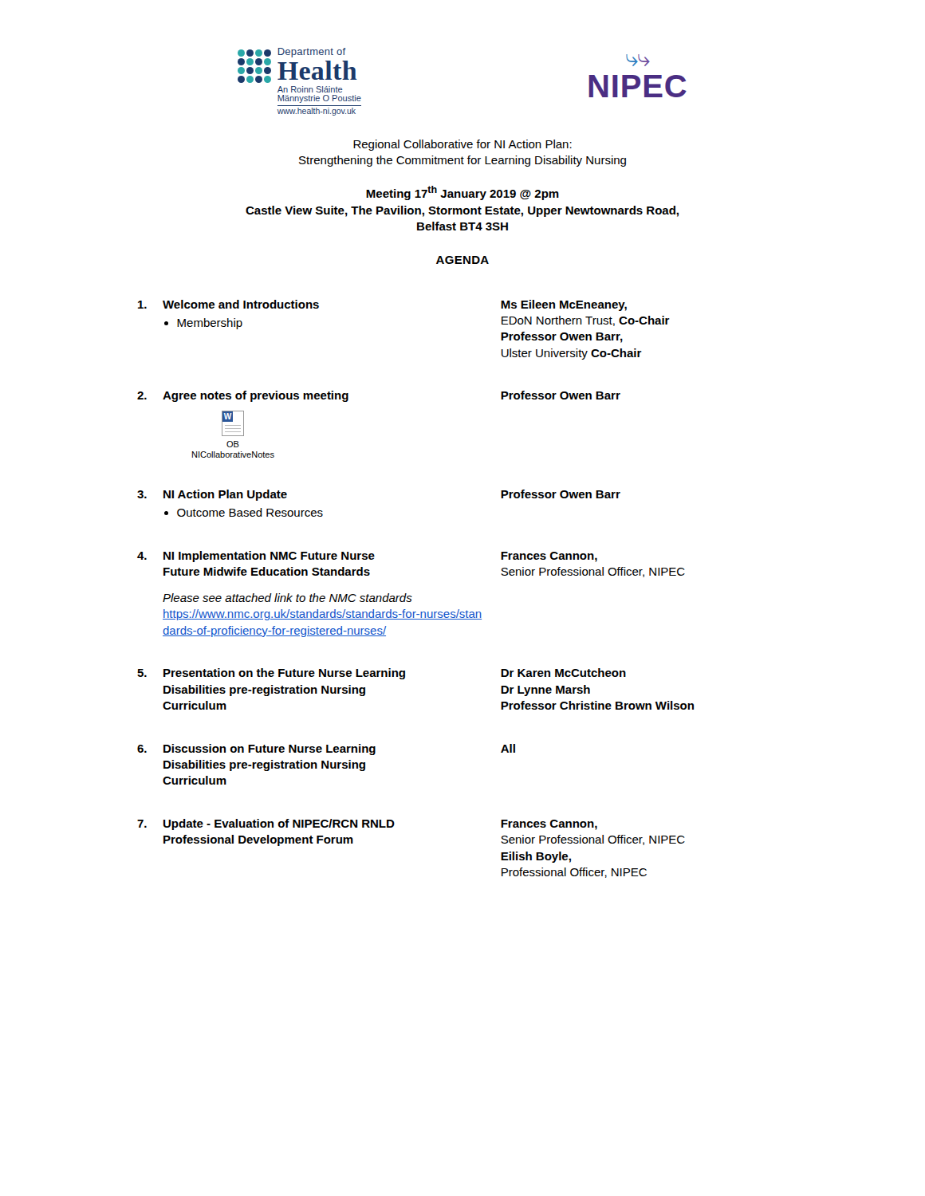Department of
Health
An Roinn Sláinte
Männystrie O Poustie
www.health-ni.gov.uk
⤷⤷
NIPEC
Regional Collaborative for NI Action Plan:
Strengthening the Commitment for Learning Disability Nursing
Meeting 17th January 2019 @ 2pm
Castle View Suite, The Pavilion, Stormont Estate, Upper Newtownards Road,
Belfast BT4 3SH
AGENDA
Welcome and Introductions
Membership
Ms Eileen McEneaney,
EDoN Northern Trust, Co-Chair
Professor Owen Barr,
Ulster University Co-Chair
Agree notes of previous meeting
OB
NICollaborativeNotes
Professor Owen Barr
NI Action Plan Update
Outcome Based Resources
Professor Owen Barr
NI Implementation NMC Future Nurse
Future Midwife Education Standards
Please see attached link to the NMC standards
https://www.nmc.org.uk/standards/standards-for-nurses/standards-of-proficiency-for-registered-nurses/
Frances Cannon,
Senior Professional Officer, NIPEC
Presentation on the Future Nurse Learning
Disabilities pre-registration Nursing
Curriculum
Dr Karen McCutcheon
Dr Lynne Marsh
Professor Christine Brown Wilson
Discussion on Future Nurse Learning
Disabilities pre-registration Nursing
Curriculum
All
Update - Evaluation of NIPEC/RCN RNLD
Professional Development Forum
Frances Cannon,
Senior Professional Officer, NIPEC
Eilish Boyle,
Professional Officer, NIPEC